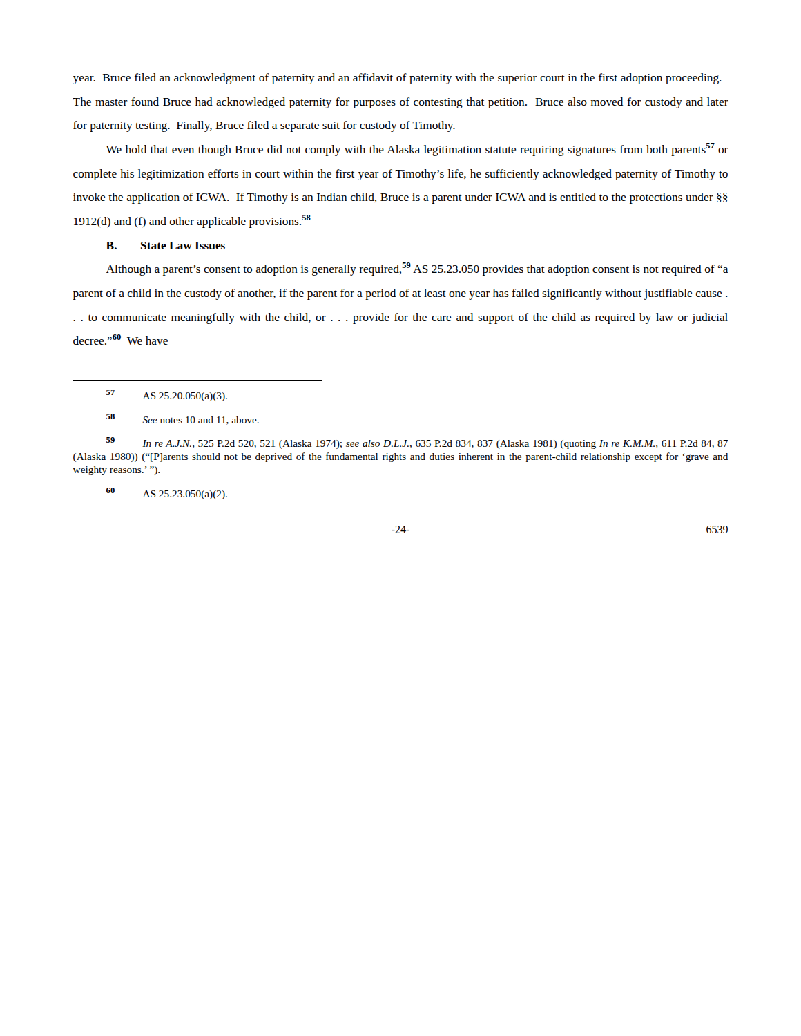year. Bruce filed an acknowledgment of paternity and an affidavit of paternity with the superior court in the first adoption proceeding. The master found Bruce had acknowledged paternity for purposes of contesting that petition. Bruce also moved for custody and later for paternity testing. Finally, Bruce filed a separate suit for custody of Timothy.
We hold that even though Bruce did not comply with the Alaska legitimation statute requiring signatures from both parents57 or complete his legitimization efforts in court within the first year of Timothy’s life, he sufficiently acknowledged paternity of Timothy to invoke the application of ICWA. If Timothy is an Indian child, Bruce is a parent under ICWA and is entitled to the protections under §§ 1912(d) and (f) and other applicable provisions.58
B. State Law Issues
Although a parent’s consent to adoption is generally required,59 AS 25.23.050 provides that adoption consent is not required of “a parent of a child in the custody of another, if the parent for a period of at least one year has failed significantly without justifiable cause . . . to communicate meaningfully with the child, or . . . provide for the care and support of the child as required by law or judicial decree.”60 We have
57 AS 25.20.050(a)(3).
58 See notes 10 and 11, above.
59 In re A.J.N., 525 P.2d 520, 521 (Alaska 1974); see also D.L.J., 635 P.2d 834, 837 (Alaska 1981) (quoting In re K.M.M., 611 P.2d 84, 87 (Alaska 1980)) (“[P]arents should not be deprived of the fundamental rights and duties inherent in the parent-child relationship except for ‘grave and weighty reasons.’ ”).
60 AS 25.23.050(a)(2).
-24-6539